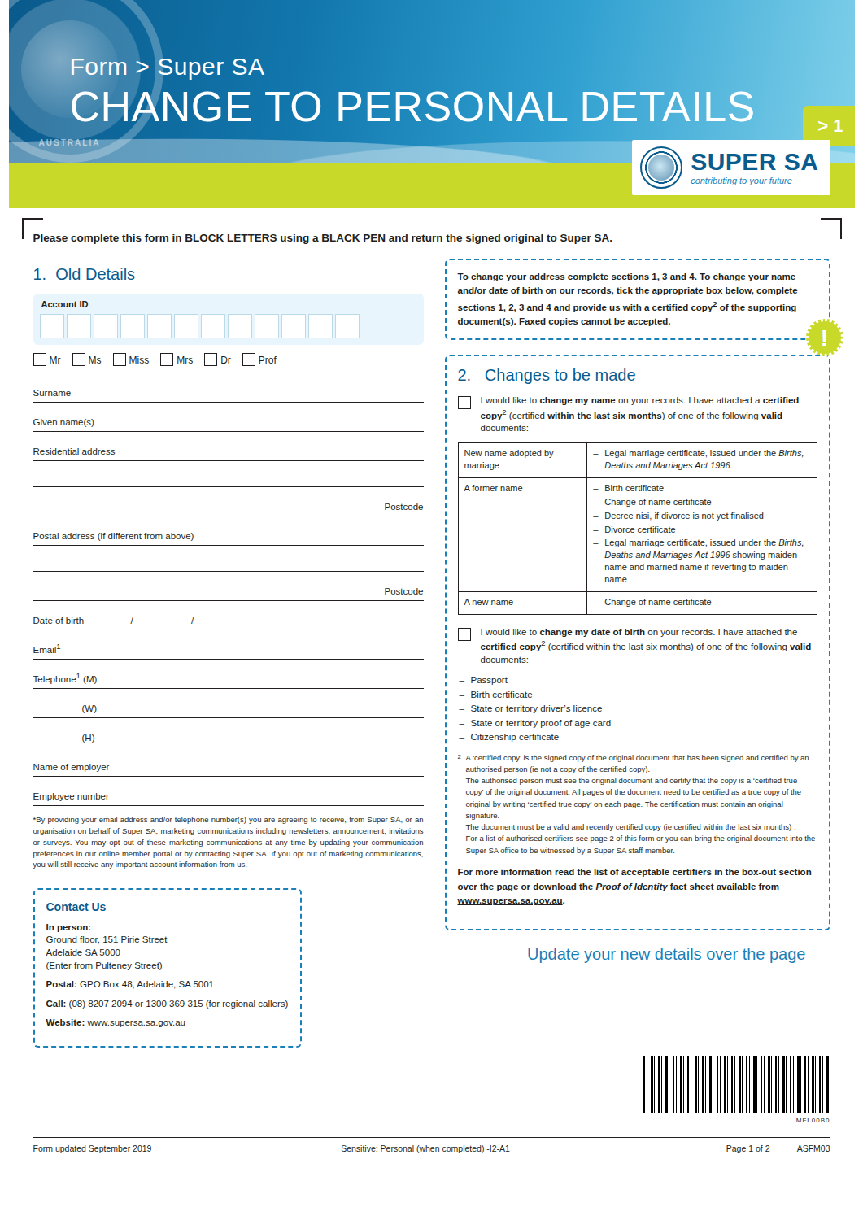SOUTH AUSTRALIA
Form > Super SA
Change to Personal Details
> 1
SUPER SA
contributing to your future
Please complete this form in BLOCK LETTERS using a BLACK PEN and return the signed original to Super SA.
1. Old Details
Account ID
Mr Ms Miss Mrs Dr Prof
Surname
Given name(s)
Residential address
Postcode
Postal address (if different from above)
Postcode
Date of birth / /
Email1
Telephone1 (M)
(W)
(H)
Name of employer
Employee number
*By providing your email address and/or telephone number(s) you are agreeing to receive, from Super SA, or an organisation on behalf of Super SA, marketing communications including newsletters, announcement, invitations or surveys. You may opt out of these marketing communications at any time by updating your communication preferences in our online member portal or by contacting Super SA. If you opt out of marketing communications, you will still receive any important account information from us.
Contact Us
In person:
Ground floor, 151 Pirie Street
Adelaide SA 5000
(Enter from Pulteney Street)
Postal: GPO Box 48, Adelaide, SA 5001
Call: (08) 8207 2094 or 1300 369 315 (for regional callers)
Website: www.supersa.sa.gov.au
To change your address complete sections 1, 3 and 4. To change your name and/or date of birth on our records, tick the appropriate box below, complete sections 1, 2, 3 and 4 and provide us with a certified copy2 of the supporting document(s). Faxed copies cannot be accepted.
!
2. Changes to be made
I would like to change my name on your records. I have attached a certified copy2 (certified within the last six months) of one of the following valid documents:
| New name adopted by marriage | Legal marriage certificate, issued under the Births, Deaths and Marriages Act 1996 . |
| A former name | Birth certificate Change of name certificate Decree nisi, if divorce is not yet finalised Divorce certificate Legal marriage certificate, issued under the Births, Deaths and Marriages Act 1996 showing maiden name and married name if reverting to maiden name |
| A new name | Change of name certificate |
I would like to change my date of birth on your records. I have attached the certified copy2 (certified within the last six months) of one of the following valid documents:
Passport
Birth certificate
State or territory driver’s licence
State or territory proof of age card
Citizenship certificate
2 A ‘certified copy’ is the signed copy of the original document that has been signed and certified by an authorised person (ie not a copy of the certified copy). The authorised person must see the original document and certify that the copy is a ‘certified true copy’ of the original document. All pages of the document need to be certified as a true copy of the original by writing ‘certified true copy’ on each page. The certification must contain an original signature. The document must be a valid and recently certified copy (ie certified within the last six months) . For a list of authorised certifiers see page 2 of this form or you can bring the original document into the Super SA office to be witnessed by a Super SA staff member.
For more information read the list of acceptable certifiers in the box-out section over the page or download the Proof of Identity fact sheet available from www.supersa.sa.gov.au.
Update your new details over the page
MFL00B0
Form updated September 2019
Sensitive: Personal (when completed) -I2-A1
Page 1 of 2
ASFM03